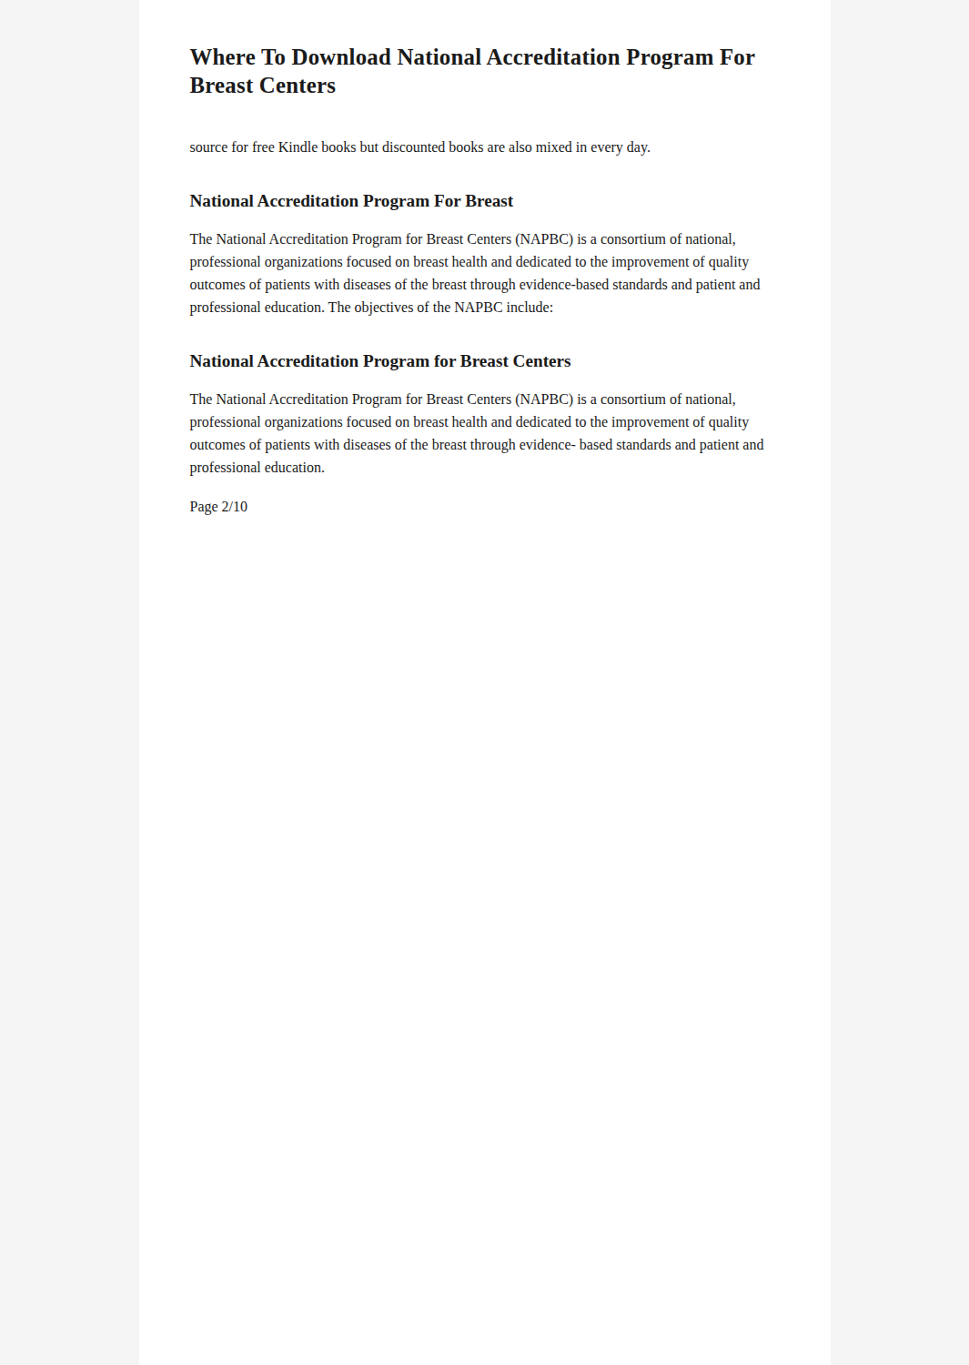Where To Download National Accreditation Program For Breast Centers
source for free Kindle books but discounted books are also mixed in every day.
National Accreditation Program For Breast
The National Accreditation Program for Breast Centers (NAPBC) is a consortium of national, professional organizations focused on breast health and dedicated to the improvement of quality outcomes of patients with diseases of the breast through evidence-based standards and patient and professional education. The objectives of the NAPBC include:
National Accreditation Program for Breast Centers
The National Accreditation Program for Breast Centers (NAPBC) is a consortium of national, professional organizations focused on breast health and dedicated to the improvement of quality outcomes of patients with diseases of the breast through evidence- based standards and patient and professional education.
Page 2/10